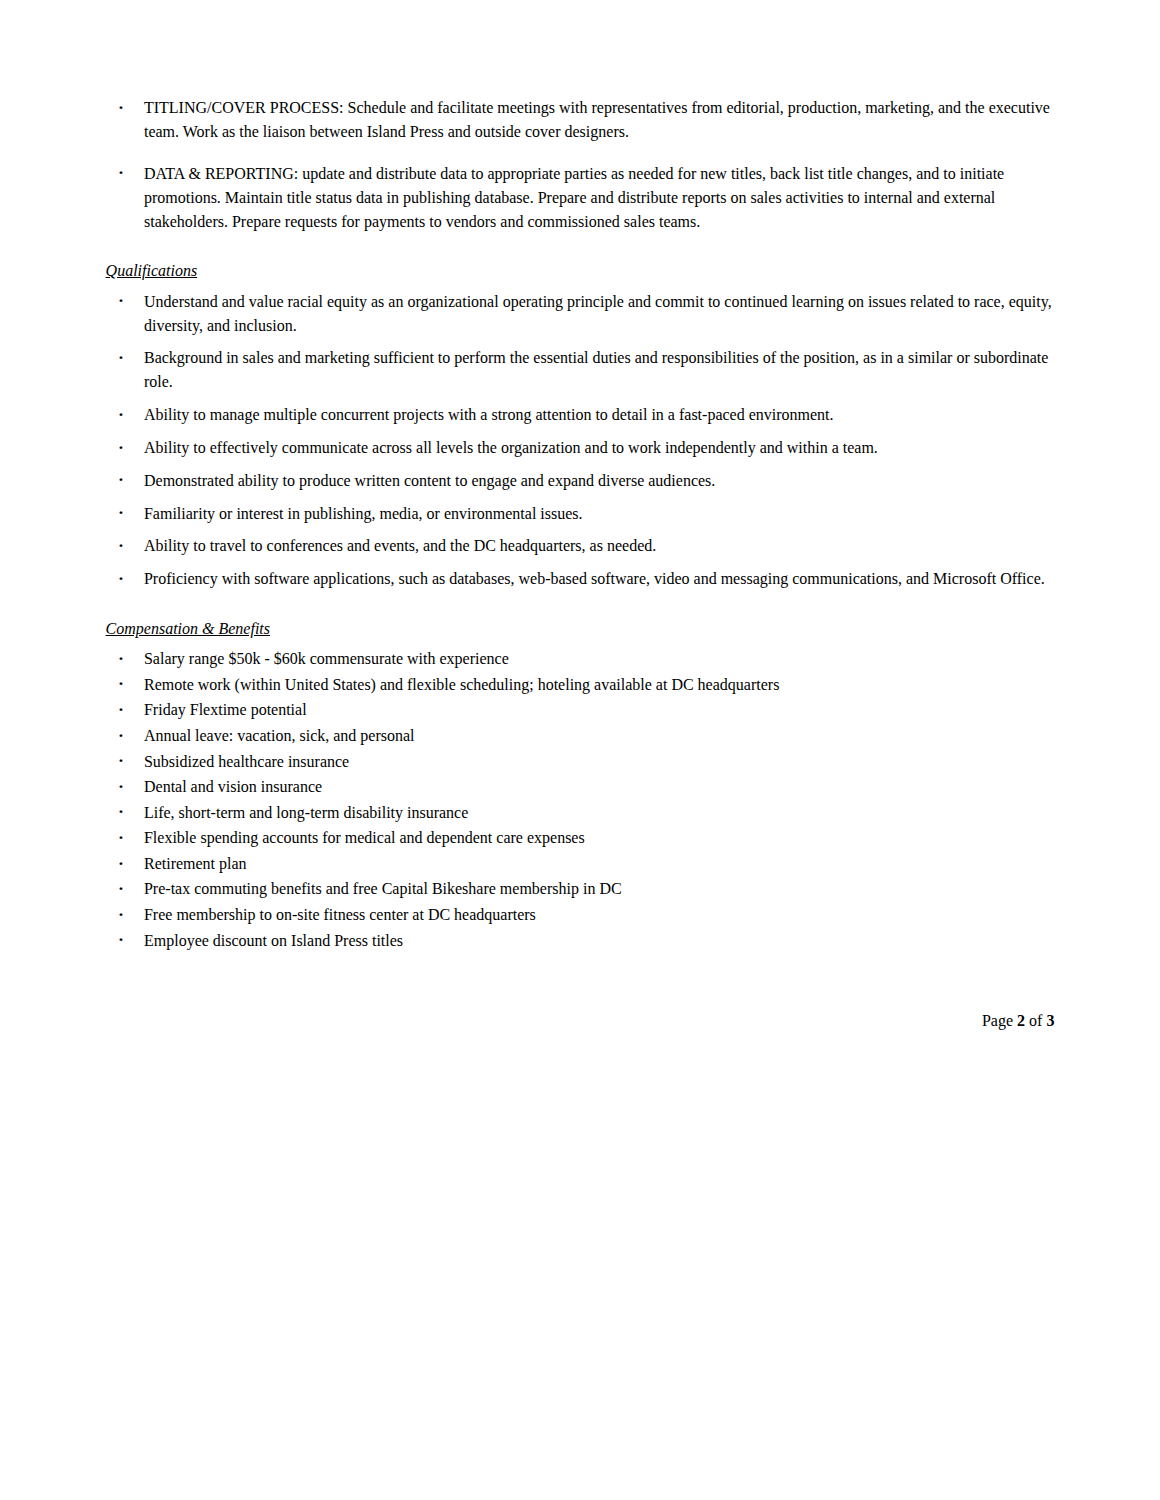TITLING/COVER PROCESS: Schedule and facilitate meetings with representatives from editorial, production, marketing, and the executive team. Work as the liaison between Island Press and outside cover designers.
DATA & REPORTING: update and distribute data to appropriate parties as needed for new titles, back list title changes, and to initiate promotions. Maintain title status data in publishing database. Prepare and distribute reports on sales activities to internal and external stakeholders. Prepare requests for payments to vendors and commissioned sales teams.
Qualifications
Understand and value racial equity as an organizational operating principle and commit to continued learning on issues related to race, equity, diversity, and inclusion.
Background in sales and marketing sufficient to perform the essential duties and responsibilities of the position, as in a similar or subordinate role.
Ability to manage multiple concurrent projects with a strong attention to detail in a fast-paced environment.
Ability to effectively communicate across all levels the organization and to work independently and within a team.
Demonstrated ability to produce written content to engage and expand diverse audiences.
Familiarity or interest in publishing, media, or environmental issues.
Ability to travel to conferences and events, and the DC headquarters, as needed.
Proficiency with software applications, such as databases, web-based software, video and messaging communications, and Microsoft Office.
Compensation & Benefits
Salary range $50k - $60k commensurate with experience
Remote work (within United States) and flexible scheduling; hoteling available at DC headquarters
Friday Flextime potential
Annual leave: vacation, sick, and personal
Subsidized healthcare insurance
Dental and vision insurance
Life, short-term and long-term disability insurance
Flexible spending accounts for medical and dependent care expenses
Retirement plan
Pre-tax commuting benefits and free Capital Bikeshare membership in DC
Free membership to on-site fitness center at DC headquarters
Employee discount on Island Press titles
Page 2 of 3